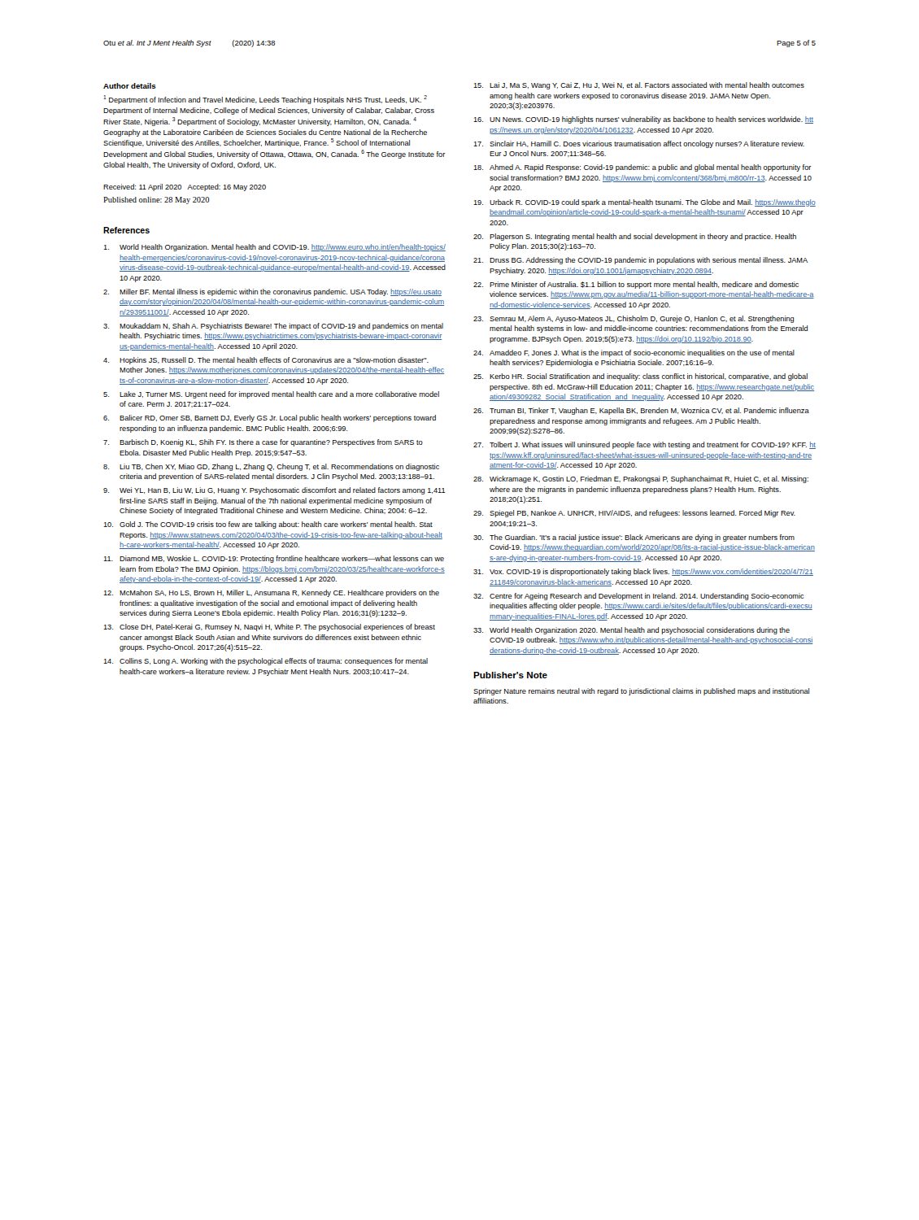Otu et al. Int J Ment Health Syst(2020) 14:38
Page 5 of 5
Author details
1 Department of Infection and Travel Medicine, Leeds Teaching Hospitals NHS Trust, Leeds, UK. 2 Department of Internal Medicine, College of Medical Sciences, University of Calabar, Calabar, Cross River State, Nigeria. 3 Department of Sociology, McMaster University, Hamilton, ON, Canada. 4 Geography at the Laboratoire Caribéen de Sciences Sociales du Centre National de la Recherche Scientifique, Université des Antilles, Schoelcher, Martinique, France. 5 School of International Development and Global Studies, University of Ottawa, Ottawa, ON, Canada. 6 The George Institute for Global Health, The University of Oxford, Oxford, UK.
Received: 11 April 2020 Accepted: 16 May 2020
Published online: 28 May 2020
References
World Health Organization. Mental health and COVID-19. http://www.euro.who.int/en/health-topics/health-emergencies/coronavirus-covid-19/novel-coronavirus-2019-ncov-technical-guidance/coronavirus-disease-covid-19-outbreak-technical-guidance-europe/mental-health-and-covid-19. Accessed 10 Apr 2020.
Miller BF. Mental illness is epidemic within the coronavirus pandemic. USA Today. https://eu.usatoday.com/story/opinion/2020/04/08/mental-health-our-epidemic-within-coronavirus-pandemic-column/2939511001/. Accessed 10 Apr 2020.
Moukaddam N, Shah A. Psychiatrists Beware! The impact of COVID-19 and pandemics on mental health. Psychiatric times. https://www.psychiatrictimes.com/psychiatrists-beware-impact-coronavirus-pandemics-mental-health. Accessed 10 April 2020.
Hopkins JS, Russell D. The mental health effects of Coronavirus are a "slow-motion disaster". Mother Jones. https://www.motherjones.com/coronavirus-updates/2020/04/the-mental-health-effects-of-coronavirus-are-a-slow-motion-disaster/. Accessed 10 Apr 2020.
Lake J, Turner MS. Urgent need for improved mental health care and a more collaborative model of care. Perm J. 2017;21:17–024.
Balicer RD, Omer SB, Barnett DJ, Everly GS Jr. Local public health workers' perceptions toward responding to an influenza pandemic. BMC Public Health. 2006;6:99.
Barbisch D, Koenig KL, Shih FY. Is there a case for quarantine? Perspectives from SARS to Ebola. Disaster Med Public Health Prep. 2015;9:547–53.
Liu TB, Chen XY, Miao GD, Zhang L, Zhang Q, Cheung T, et al. Recommendations on diagnostic criteria and prevention of SARS-related mental disorders. J Clin Psychol Med. 2003;13:188–91.
Wei YL, Han B, Liu W, Liu G, Huang Y. Psychosomatic discomfort and related factors among 1,411 first-line SARS staff in Beijing. Manual of the 7th national experimental medicine symposium of Chinese Society of Integrated Traditional Chinese and Western Medicine. China; 2004: 6–12.
Gold J. The COVID-19 crisis too few are talking about: health care workers' mental health. Stat Reports. https://www.statnews.com/2020/04/03/the-covid-19-crisis-too-few-are-talking-about-health-care-workers-mental-health/. Accessed 10 Apr 2020.
Diamond MB, Woskie L. COVID-19: Protecting frontline healthcare workers—what lessons can we learn from Ebola? The BMJ Opinion. https://blogs.bmj.com/bmj/2020/03/25/healthcare-workforce-safety-and-ebola-in-the-context-of-covid-19/. Accessed 1 Apr 2020.
McMahon SA, Ho LS, Brown H, Miller L, Ansumana R, Kennedy CE. Healthcare providers on the frontlines: a qualitative investigation of the social and emotional impact of delivering health services during Sierra Leone's Ebola epidemic. Health Policy Plan. 2016;31(9):1232–9.
Close DH, Patel-Kerai G, Rumsey N, Naqvi H, White P. The psychosocial experiences of breast cancer amongst Black South Asian and White survivors do differences exist between ethnic groups. Psycho-Oncol. 2017;26(4):515–22.
Collins S, Long A. Working with the psychological effects of trauma: consequences for mental health-care workers–a literature review. J Psychiatr Ment Health Nurs. 2003;10:417–24.
Lai J, Ma S, Wang Y, Cai Z, Hu J, Wei N, et al. Factors associated with mental health outcomes among health care workers exposed to coronavirus disease 2019. JAMA Netw Open. 2020;3(3):e203976.
UN News. COVID-19 highlights nurses' vulnerability as backbone to health services worldwide. https://news.un.org/en/story/2020/04/1061232. Accessed 10 Apr 2020.
Sinclair HA, Hamill C. Does vicarious traumatisation affect oncology nurses? A literature review. Eur J Oncol Nurs. 2007;11:348–56.
Ahmed A. Rapid Response: Covid-19 pandemic: a public and global mental health opportunity for social transformation? BMJ 2020. https://www.bmj.com/content/368/bmj.m800/rr-13. Accessed 10 Apr 2020.
Urback R. COVID-19 could spark a mental-health tsunami. The Globe and Mail. https://www.theglobeandmail.com/opinion/article-covid-19-could-spark-a-mental-health-tsunami/ Accessed 10 Apr 2020.
Plagerson S. Integrating mental health and social development in theory and practice. Health Policy Plan. 2015;30(2):163–70.
Druss BG. Addressing the COVID-19 pandemic in populations with serious mental illness. JAMA Psychiatry. 2020. https://doi.org/10.1001/jamapsychiatry.2020.0894.
Prime Minister of Australia. $1.1 billion to support more mental health, medicare and domestic violence services. https://www.pm.gov.au/media/11-billion-support-more-mental-health-medicare-and-domestic-violence-services. Accessed 10 Apr 2020.
Semrau M, Alem A, Ayuso-Mateos JL, Chisholm D, Gureje O, Hanlon C, et al. Strengthening mental health systems in low- and middle-income countries: recommendations from the Emerald programme. BJPsych Open. 2019;5(5):e73. https://doi.org/10.1192/bjo.2018.90.
Amaddeo F, Jones J. What is the impact of socio-economic inequalities on the use of mental health services? Epidemiologia e Psichiatria Sociale. 2007;16:16–9.
Kerbo HR. Social Stratification and inequality: class conflict in historical, comparative, and global perspective. 8th ed. McGraw-Hill Education 2011; Chapter 16. https://www.researchgate.net/publication/49309282_Social_Stratification_and_Inequality. Accessed 10 Apr 2020.
Truman BI, Tinker T, Vaughan E, Kapella BK, Brenden M, Woznica CV, et al. Pandemic influenza preparedness and response among immigrants and refugees. Am J Public Health. 2009;99(S2):S278–86.
Tolbert J. What issues will uninsured people face with testing and treatment for COVID-19? KFF. https://www.kff.org/uninsured/fact-sheet/what-issues-will-uninsured-people-face-with-testing-and-treatment-for-covid-19/. Accessed 10 Apr 2020.
Wickramage K, Gostin LO, Friedman E, Prakongsai P, Suphanchaimat R, Huiet C, et al. Missing: where are the migrants in pandemic influenza preparedness plans? Health Hum. Rights. 2018;20(1):251.
Spiegel PB, Nankoe A. UNHCR, HIV/AIDS, and refugees: lessons learned. Forced Migr Rev. 2004;19:21–3.
The Guardian. 'It's a racial justice issue': Black Americans are dying in greater numbers from Covid-19. https://www.theguardian.com/world/2020/apr/08/its-a-racial-justice-issue-black-americans-are-dying-in-greater-numbers-from-covid-19. Accessed 10 Apr 2020.
Vox. COVID-19 is disproportionately taking black lives. https://www.vox.com/identities/2020/4/7/21211849/coronavirus-black-americans. Accessed 10 Apr 2020.
Centre for Ageing Research and Development in Ireland. 2014. Understanding Socio-economic inequalities affecting older people. https://www.cardi.ie/sites/default/files/publications/cardi-execsummary-inequalities-FINAL-lores.pdf. Accessed 10 Apr 2020.
World Health Organization 2020. Mental health and psychosocial considerations during the COVID-19 outbreak. https://www.who.int/publications-detail/mental-health-and-psychosocial-considerations-during-the-covid-19-outbreak. Accessed 10 Apr 2020.
Publisher's Note
Springer Nature remains neutral with regard to jurisdictional claims in published maps and institutional affiliations.